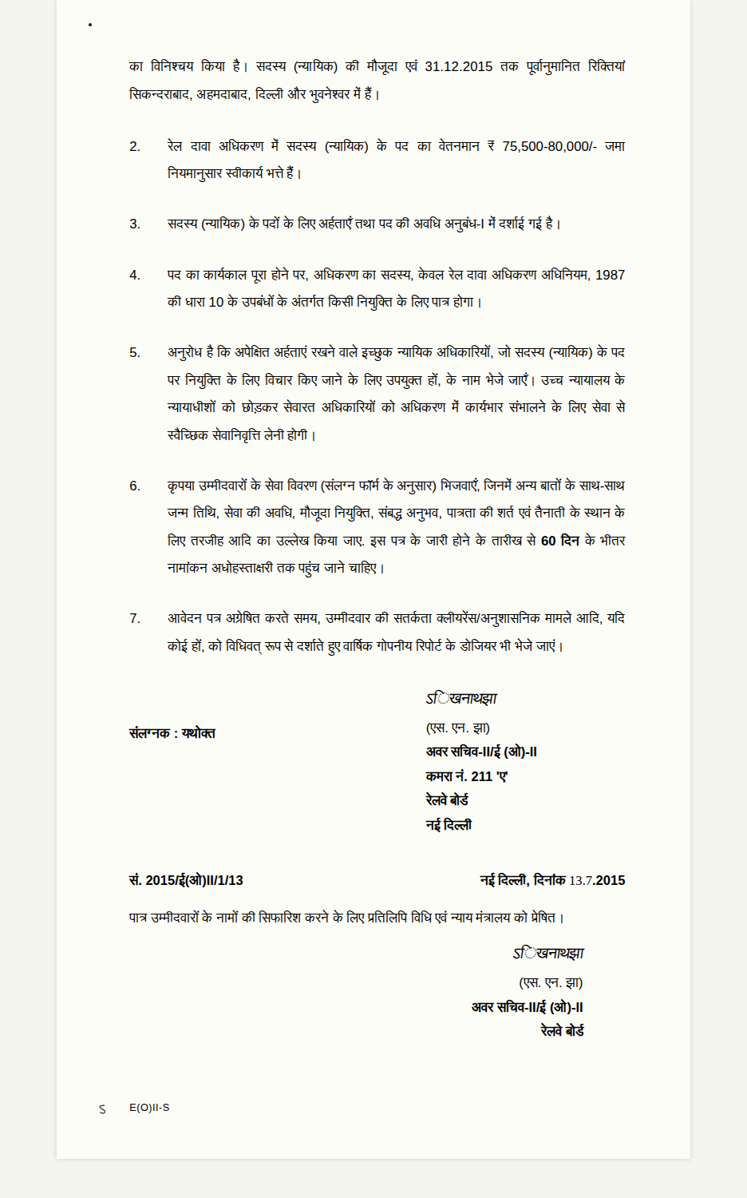का विनिश्चय किया है। सदस्य (न्यायिक) की मौजूदा एवं 31.12.2015 तक पूर्वानुमानित रिक्तियां सिकन्दराबाद, अहमदाबाद, दिल्ली और भुवनेश्वर में हैं।
2.
रेल दावा अधिकरण में सदस्य (न्यायिक) के पद का वेतनमान ₹ 75,500-80,000/- जमा नियमानुसार स्वीकार्य भत्ते हैं।
3.
सदस्य (न्यायिक) के पदों के लिए अर्हताएँ तथा पद की अवधि अनुबंध-I में दर्शाई गई है।
4.
पद का कार्यकाल पूरा होने पर, अधिकरण का सदस्य, केवल रेल दावा अधिकरण अधिनियम, 1987 की धारा 10 के उपबंधों के अंतर्गत किसी नियुक्ति के लिए पात्र होगा।
5.
अनुरोध है कि अपेक्षित अर्हताएं रखने वाले इच्छुक न्यायिक अधिकारियों, जो सदस्य (न्यायिक) के पद पर नियुक्ति के लिए विचार किए जाने के लिए उपयुक्त हों, के नाम भेजे जाएँ। उच्च न्यायालय के न्यायाधीशों को छोड़कर सेवारत अधिकारियों को अधिकरण में कार्यभार संभालने के लिए सेवा से स्वैच्छिक सेवानिवृत्ति लेनी होगी।
6.
कृपया उम्मीदवारों के सेवा विवरण (संलग्न फॉर्म के अनुसार) भिजवाएँ, जिनमें अन्य बातों के साथ-साथ जन्म तिथि, सेवा की अवधि, मौजूदा नियुक्ति, संबद्ध अनुभव, पात्रता की शर्त एवं तैनाती के स्थान के लिए तरजीह आदि का उल्लेख किया जाए. इस पत्र के जारी होने के तारीख से 60 दिन के भीतर नामांकन अधोहस्ताक्षरी तक पहुंच जाने चाहिए।
7.
आवेदन पत्र अग्रेषित करते समय, उम्मीदवार की सतर्कता क्लीयरेंस/अनुशासनिक मामले आदि, यदि कोई हों, को विधिवत् रूप से दर्शाते हुए वार्षिक गोपनीय रिपोर्ट के डोजियर भी भेजे जाएं।
संलग्नक : यथोक्त
ऽिखनाथझा
(एस. एन. झा)
अवर सचिव-II/ई (ओ)-II
कमरा नं. 211 'ए'
रेलवे बोर्ड
नई दिल्ली
सं. 2015/ई(ओ)II/1/13
नई दिल्ली, दिनांक 13.7.2015
पात्र उम्मीदवारों के नामों की सिफारिश करने के लिए प्रतिलिपि विधि एवं न्याय मंत्रालय को प्रेषित।
ऽिखनाथझा
(एस. एन. झा)
अवर सचिव-II/ई (ओ)-II
रेलवे बोर्ड
E(O)II-S
ऽ